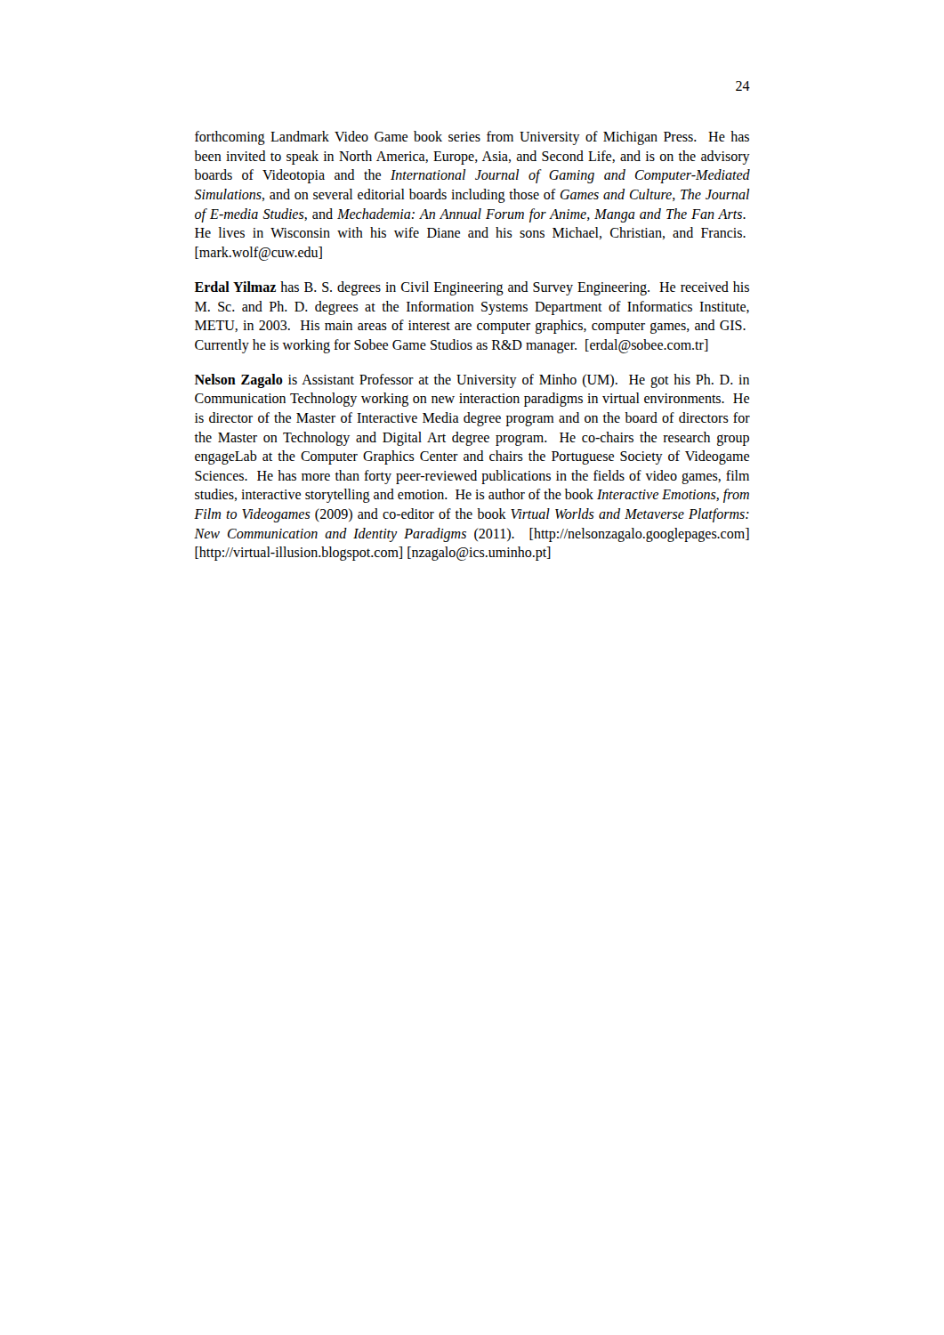24
forthcoming Landmark Video Game book series from University of Michigan Press. He has been invited to speak in North America, Europe, Asia, and Second Life, and is on the advisory boards of Videotopia and the International Journal of Gaming and Computer-Mediated Simulations, and on several editorial boards including those of Games and Culture, The Journal of E-media Studies, and Mechademia: An Annual Forum for Anime, Manga and The Fan Arts. He lives in Wisconsin with his wife Diane and his sons Michael, Christian, and Francis. [mark.wolf@cuw.edu]
Erdal Yilmaz has B. S. degrees in Civil Engineering and Survey Engineering. He received his M. Sc. and Ph. D. degrees at the Information Systems Department of Informatics Institute, METU, in 2003. His main areas of interest are computer graphics, computer games, and GIS. Currently he is working for Sobee Game Studios as R&D manager. [erdal@sobee.com.tr]
Nelson Zagalo is Assistant Professor at the University of Minho (UM). He got his Ph. D. in Communication Technology working on new interaction paradigms in virtual environments. He is director of the Master of Interactive Media degree program and on the board of directors for the Master on Technology and Digital Art degree program. He co-chairs the research group engageLab at the Computer Graphics Center and chairs the Portuguese Society of Videogame Sciences. He has more than forty peer-reviewed publications in the fields of video games, film studies, interactive storytelling and emotion. He is author of the book Interactive Emotions, from Film to Videogames (2009) and co-editor of the book Virtual Worlds and Metaverse Platforms: New Communication and Identity Paradigms (2011). [http://nelsonzagalo.googlepages.com] [http://virtual-illusion.blogspot.com] [nzagalo@ics.uminho.pt]